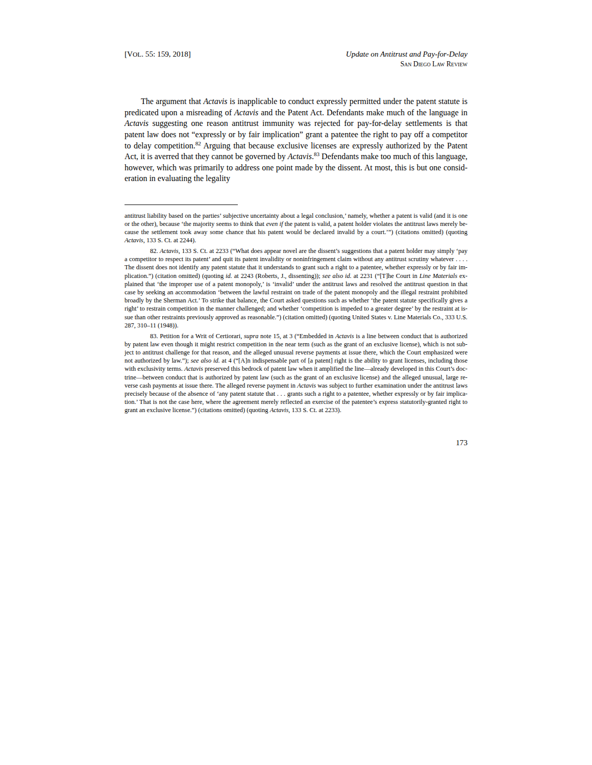[VOL. 55: 159, 2018]
Update on Antitrust and Pay-for-Delay San Diego Law Review
The argument that Actavis is inapplicable to conduct expressly permitted under the patent statute is predicated upon a misreading of Actavis and the Patent Act. Defendants make much of the language in Actavis suggesting one reason antitrust immunity was rejected for pay-for-delay settlements is that patent law does not “expressly or by fair implication” grant a patentee the right to pay off a competitor to delay competition.82 Arguing that because exclusive licenses are expressly authorized by the Patent Act, it is averred that they cannot be governed by Actavis.83 Defendants make too much of this language, however, which was primarily to address one point made by the dissent. At most, this is but one consideration in evaluating the legality
antitrust liability based on the parties’ subjective uncertainty about a legal conclusion,’ namely, whether a patent is valid (and it is one or the other), because ‘the majority seems to think that even if the patent is valid, a patent holder violates the antitrust laws merely because the settlement took away some chance that his patent would be declared invalid by a court.’”) (citations omitted) (quoting Actavis, 133 S. Ct. at 2244).
82. Actavis, 133 S. Ct. at 2233 (“What does appear novel are the dissent’s suggestions that a patent holder may simply ‘pay a competitor to respect its patent’ and quit its patent invalidity or noninfringement claim without any antitrust scrutiny whatever . . . . The dissent does not identify any patent statute that it understands to grant such a right to a patentee, whether expressly or by fair implication.”) (citation omitted) (quoting id. at 2243 (Roberts, J., dissenting)); see also id. at 2231 (“[T]he Court in Line Materials explained that ‘the improper use of a patent monopoly,’ is ‘invalid’ under the antitrust laws and resolved the antitrust question in that case by seeking an accommodation ‘between the lawful restraint on trade of the patent monopoly and the illegal restraint prohibited broadly by the Sherman Act.’ To strike that balance, the Court asked questions such as whether ‘the patent statute specifically gives a right’ to restrain competition in the manner challenged; and whether ‘competition is impeded to a greater degree’ by the restraint at issue than other restraints previously approved as reasonable.”) (citation omitted) (quoting United States v. Line Materials Co., 333 U.S. 287, 310–11 (1948)).
83. Petition for a Writ of Certiorari, supra note 15, at 3 (“Embedded in Actavis is a line between conduct that is authorized by patent law even though it might restrict competition in the near term (such as the grant of an exclusive license), which is not subject to antitrust challenge for that reason, and the alleged unusual reverse payments at issue there, which the Court emphasized were not authorized by law.”); see also id. at 4 (“[A]n indispensable part of [a patent] right is the ability to grant licenses, including those with exclusivity terms. Actavis preserved this bedrock of patent law when it amplified the line—already developed in this Court’s doctrine—between conduct that is authorized by patent law (such as the grant of an exclusive license) and the alleged unusual, large reverse cash payments at issue there. The alleged reverse payment in Actavis was subject to further examination under the antitrust laws precisely because of the absence of ‘any patent statute that . . . grants such a right to a patentee, whether expressly or by fair implication.’ That is not the case here, where the agreement merely reflected an exercise of the patentee’s express statutorily-granted right to grant an exclusive license.”) (citations omitted) (quoting Actavis, 133 S. Ct. at 2233).
173